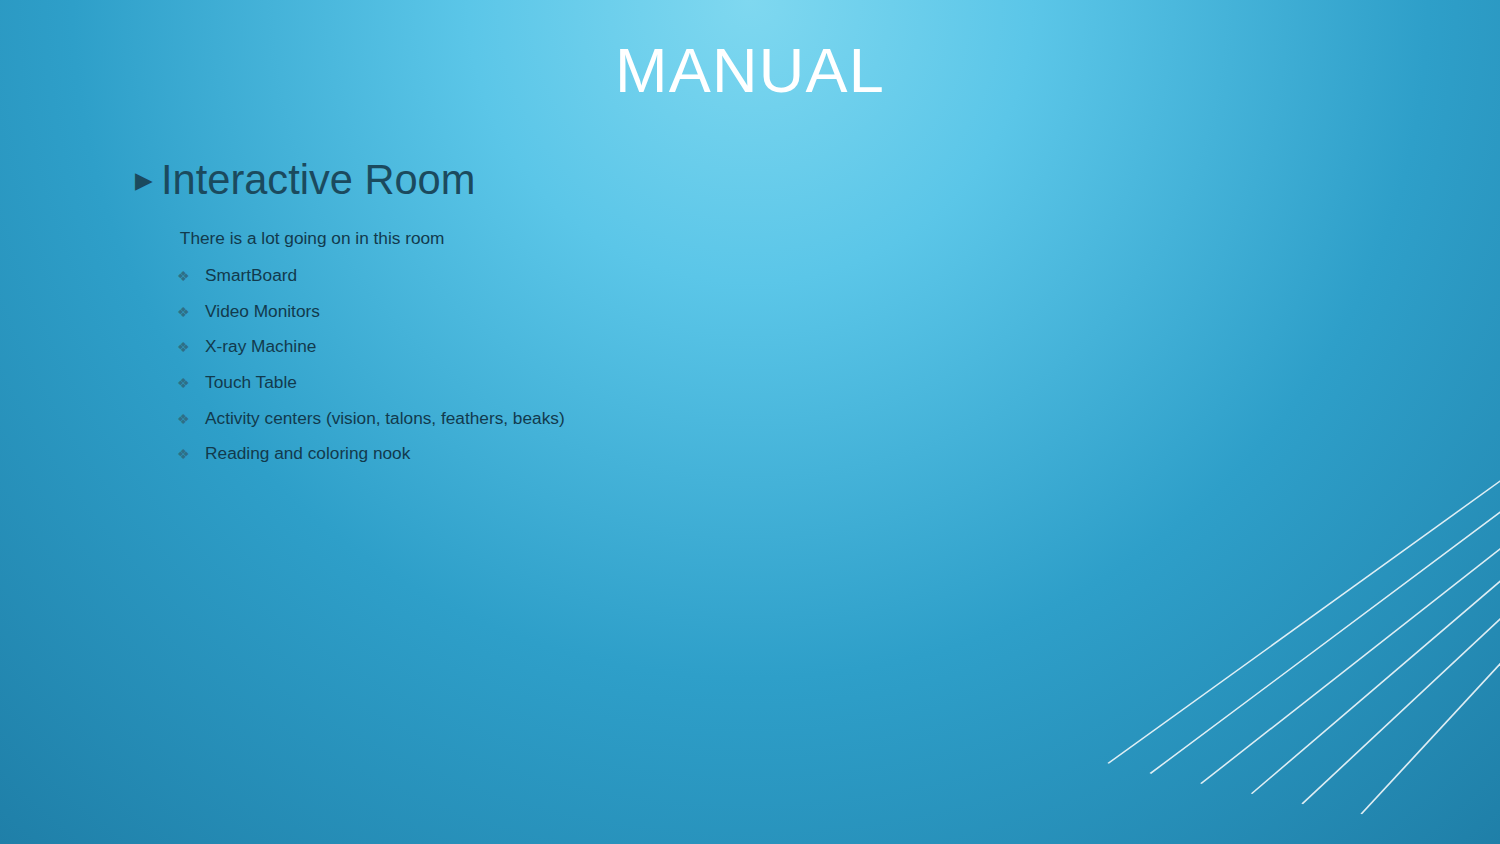Manual
▶Interactive Room
There is a lot going on in this room
❖SmartBoard
❖Video Monitors
❖X-ray Machine
❖Touch Table
❖Activity centers (vision, talons, feathers, beaks)
❖Reading and coloring nook